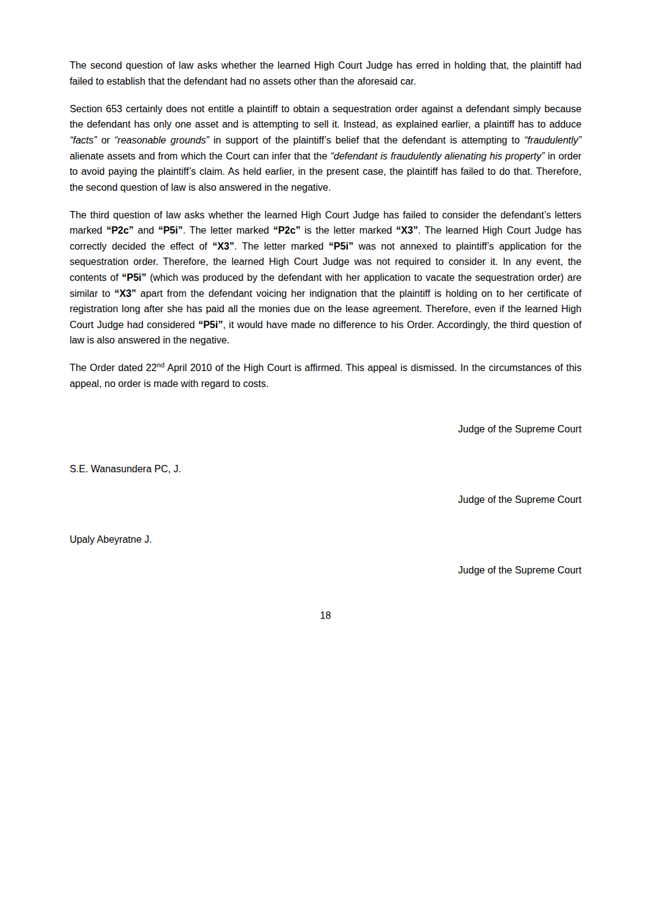The second question of law asks whether the learned High Court Judge has erred in holding that, the plaintiff had failed to establish that the defendant had no assets other than the aforesaid car.
Section 653 certainly does not entitle a plaintiff to obtain a sequestration order against a defendant simply because the defendant has only one asset and is attempting to sell it. Instead, as explained earlier, a plaintiff has to adduce “facts” or “reasonable grounds” in support of the plaintiff’s belief that the defendant is attempting to “fraudulently” alienate assets and from which the Court can infer that the “defendant is fraudulently alienating his property” in order to avoid paying the plaintiff’s claim. As held earlier, in the present case, the plaintiff has failed to do that. Therefore, the second question of law is also answered in the negative.
The third question of law asks whether the learned High Court Judge has failed to consider the defendant’s letters marked “P2c” and “P5i”. The letter marked “P2c” is the letter marked “X3”. The learned High Court Judge has correctly decided the effect of “X3”. The letter marked “P5i” was not annexed to plaintiff’s application for the sequestration order. Therefore, the learned High Court Judge was not required to consider it. In any event, the contents of “P5i” (which was produced by the defendant with her application to vacate the sequestration order) are similar to “X3” apart from the defendant voicing her indignation that the plaintiff is holding on to her certificate of registration long after she has paid all the monies due on the lease agreement. Therefore, even if the learned High Court Judge had considered “P5i”, it would have made no difference to his Order. Accordingly, the third question of law is also answered in the negative.
The Order dated 22nd April 2010 of the High Court is affirmed. This appeal is dismissed. In the circumstances of this appeal, no order is made with regard to costs.
Judge of the Supreme Court
S.E. Wanasundera PC, J.
Judge of the Supreme Court
Upaly Abeyratne J.
Judge of the Supreme Court
18